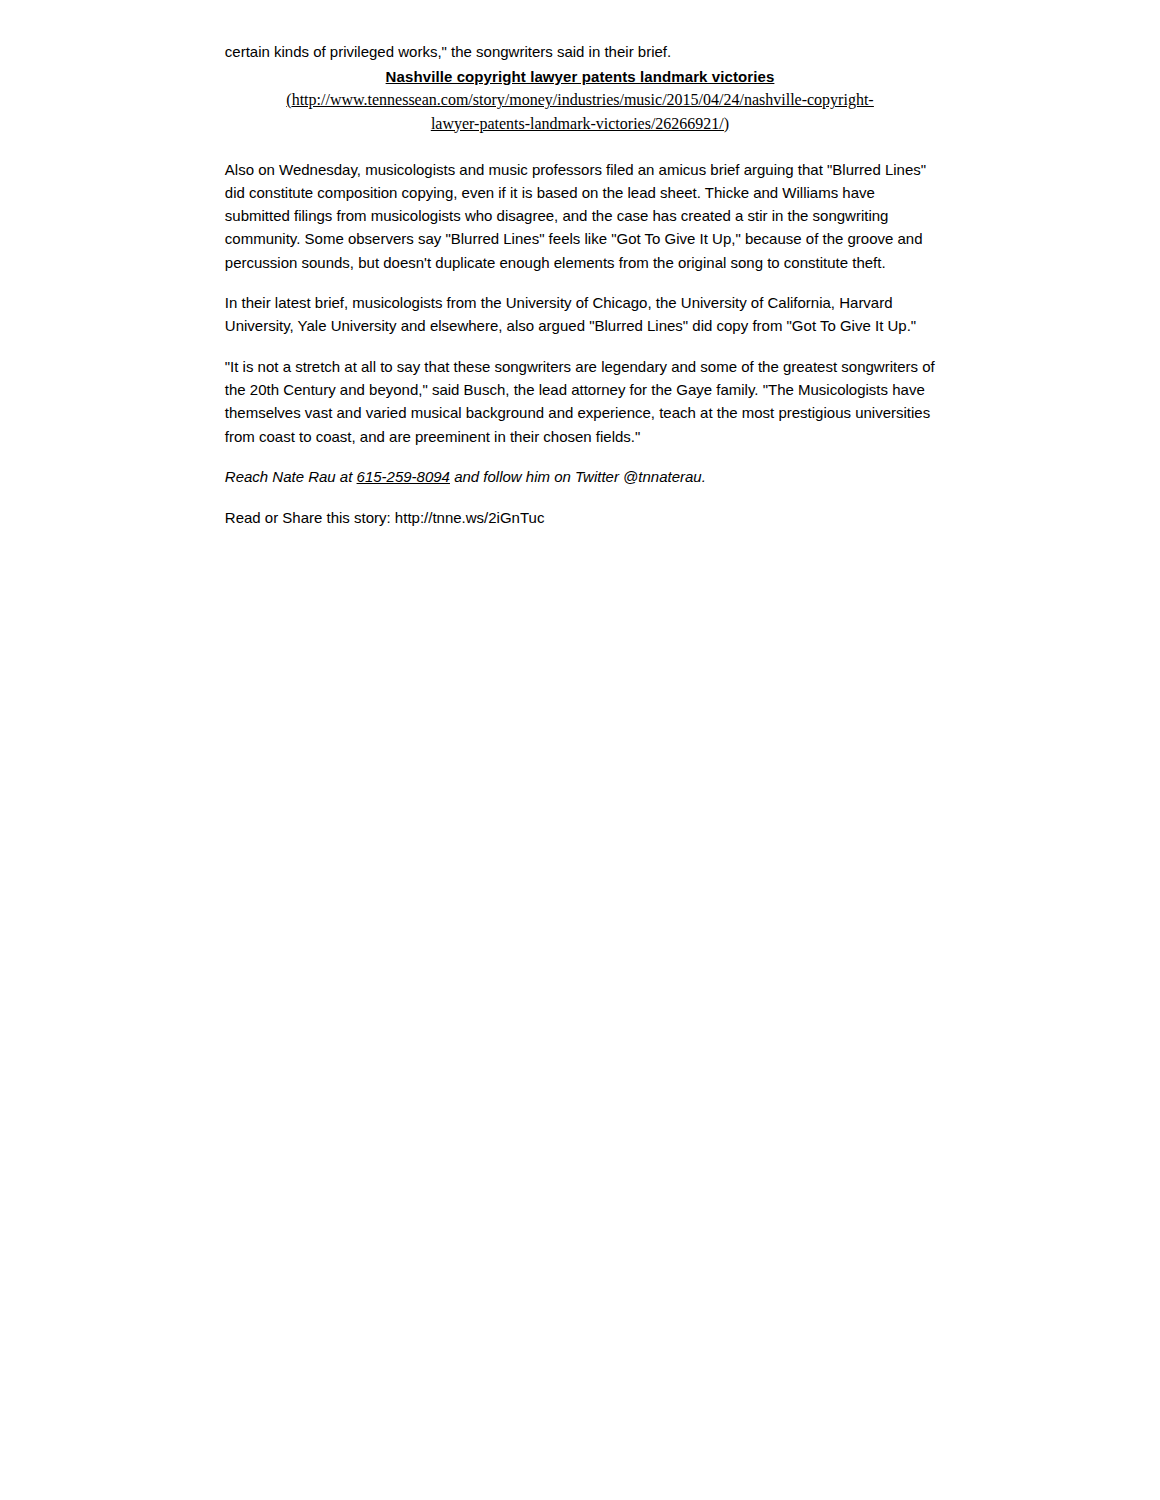certain kinds of privileged works," the songwriters said in their brief.
Nashville copyright lawyer patents landmark victories
(http://www.tennessean.com/story/money/industries/music/2015/04/24/nashville-copyright-lawyer-patents-landmark-victories/26266921/)
Also on Wednesday, musicologists and music professors filed an amicus brief arguing that "Blurred Lines" did constitute composition copying, even if it is based on the lead sheet. Thicke and Williams have submitted filings from musicologists who disagree, and the case has created a stir in the songwriting community. Some observers say "Blurred Lines" feels like "Got To Give It Up," because of the groove and percussion sounds, but doesn't duplicate enough elements from the original song to constitute theft.
In their latest brief, musicologists from the University of Chicago, the University of California, Harvard University, Yale University and elsewhere, also argued "Blurred Lines" did copy from "Got To Give It Up."
"It is not a stretch at all to say that these songwriters are legendary and some of the greatest songwriters of the 20th Century and beyond," said Busch, the lead attorney for the Gaye family. "The Musicologists have themselves vast and varied musical background and experience, teach at the most prestigious universities from coast to coast, and are preeminent in their chosen fields."
Reach Nate Rau at 615-259-8094 and follow him on Twitter @tnnaterau.
Read or Share this story: http://tnne.ws/2iGnTuc